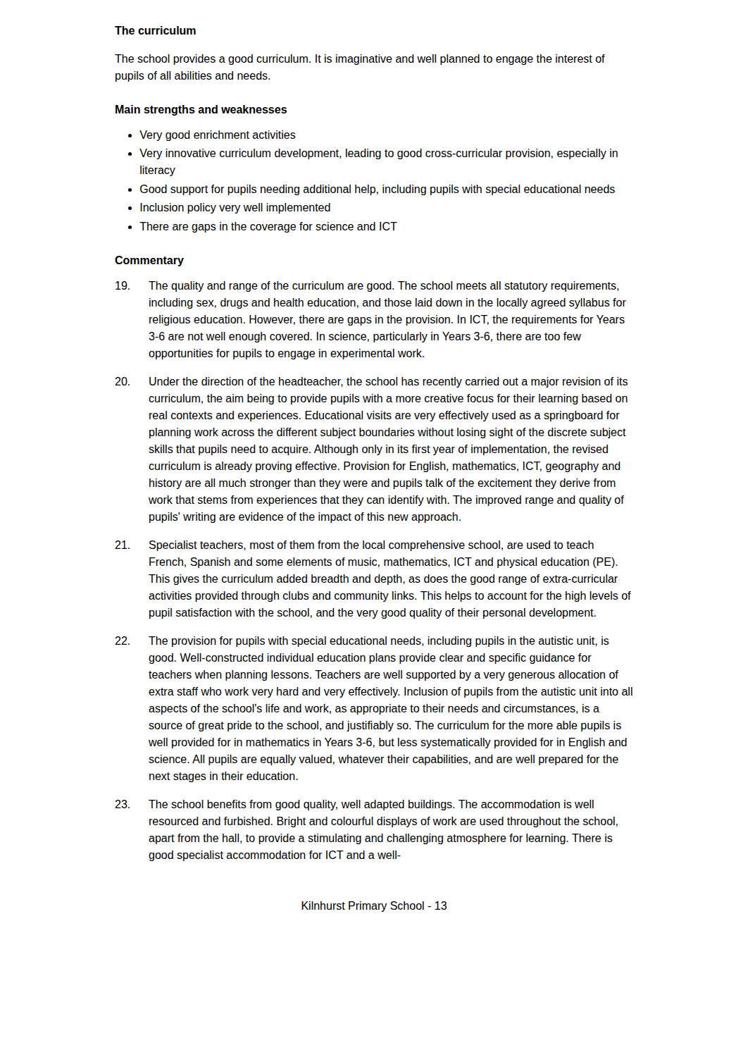The curriculum
The school provides a good curriculum. It is imaginative and well planned to engage the interest of pupils of all abilities and needs.
Main strengths and weaknesses
Very good enrichment activities
Very innovative curriculum development, leading to good cross-curricular provision, especially in literacy
Good support for pupils needing additional help, including pupils with special educational needs
Inclusion policy very well implemented
There are gaps in the coverage for science and ICT
Commentary
The quality and range of the curriculum are good. The school meets all statutory requirements, including sex, drugs and health education, and those laid down in the locally agreed syllabus for religious education. However, there are gaps in the provision. In ICT, the requirements for Years 3-6 are not well enough covered. In science, particularly in Years 3-6, there are too few opportunities for pupils to engage in experimental work.
Under the direction of the headteacher, the school has recently carried out a major revision of its curriculum, the aim being to provide pupils with a more creative focus for their learning based on real contexts and experiences. Educational visits are very effectively used as a springboard for planning work across the different subject boundaries without losing sight of the discrete subject skills that pupils need to acquire. Although only in its first year of implementation, the revised curriculum is already proving effective. Provision for English, mathematics, ICT, geography and history are all much stronger than they were and pupils talk of the excitement they derive from work that stems from experiences that they can identify with. The improved range and quality of pupils' writing are evidence of the impact of this new approach.
Specialist teachers, most of them from the local comprehensive school, are used to teach French, Spanish and some elements of music, mathematics, ICT and physical education (PE). This gives the curriculum added breadth and depth, as does the good range of extra-curricular activities provided through clubs and community links. This helps to account for the high levels of pupil satisfaction with the school, and the very good quality of their personal development.
The provision for pupils with special educational needs, including pupils in the autistic unit, is good. Well-constructed individual education plans provide clear and specific guidance for teachers when planning lessons. Teachers are well supported by a very generous allocation of extra staff who work very hard and very effectively. Inclusion of pupils from the autistic unit into all aspects of the school's life and work, as appropriate to their needs and circumstances, is a source of great pride to the school, and justifiably so. The curriculum for the more able pupils is well provided for in mathematics in Years 3-6, but less systematically provided for in English and science. All pupils are equally valued, whatever their capabilities, and are well prepared for the next stages in their education.
The school benefits from good quality, well adapted buildings. The accommodation is well resourced and furbished. Bright and colourful displays of work are used throughout the school, apart from the hall, to provide a stimulating and challenging atmosphere for learning. There is good specialist accommodation for ICT and a well-
Kilnhurst Primary School - 13